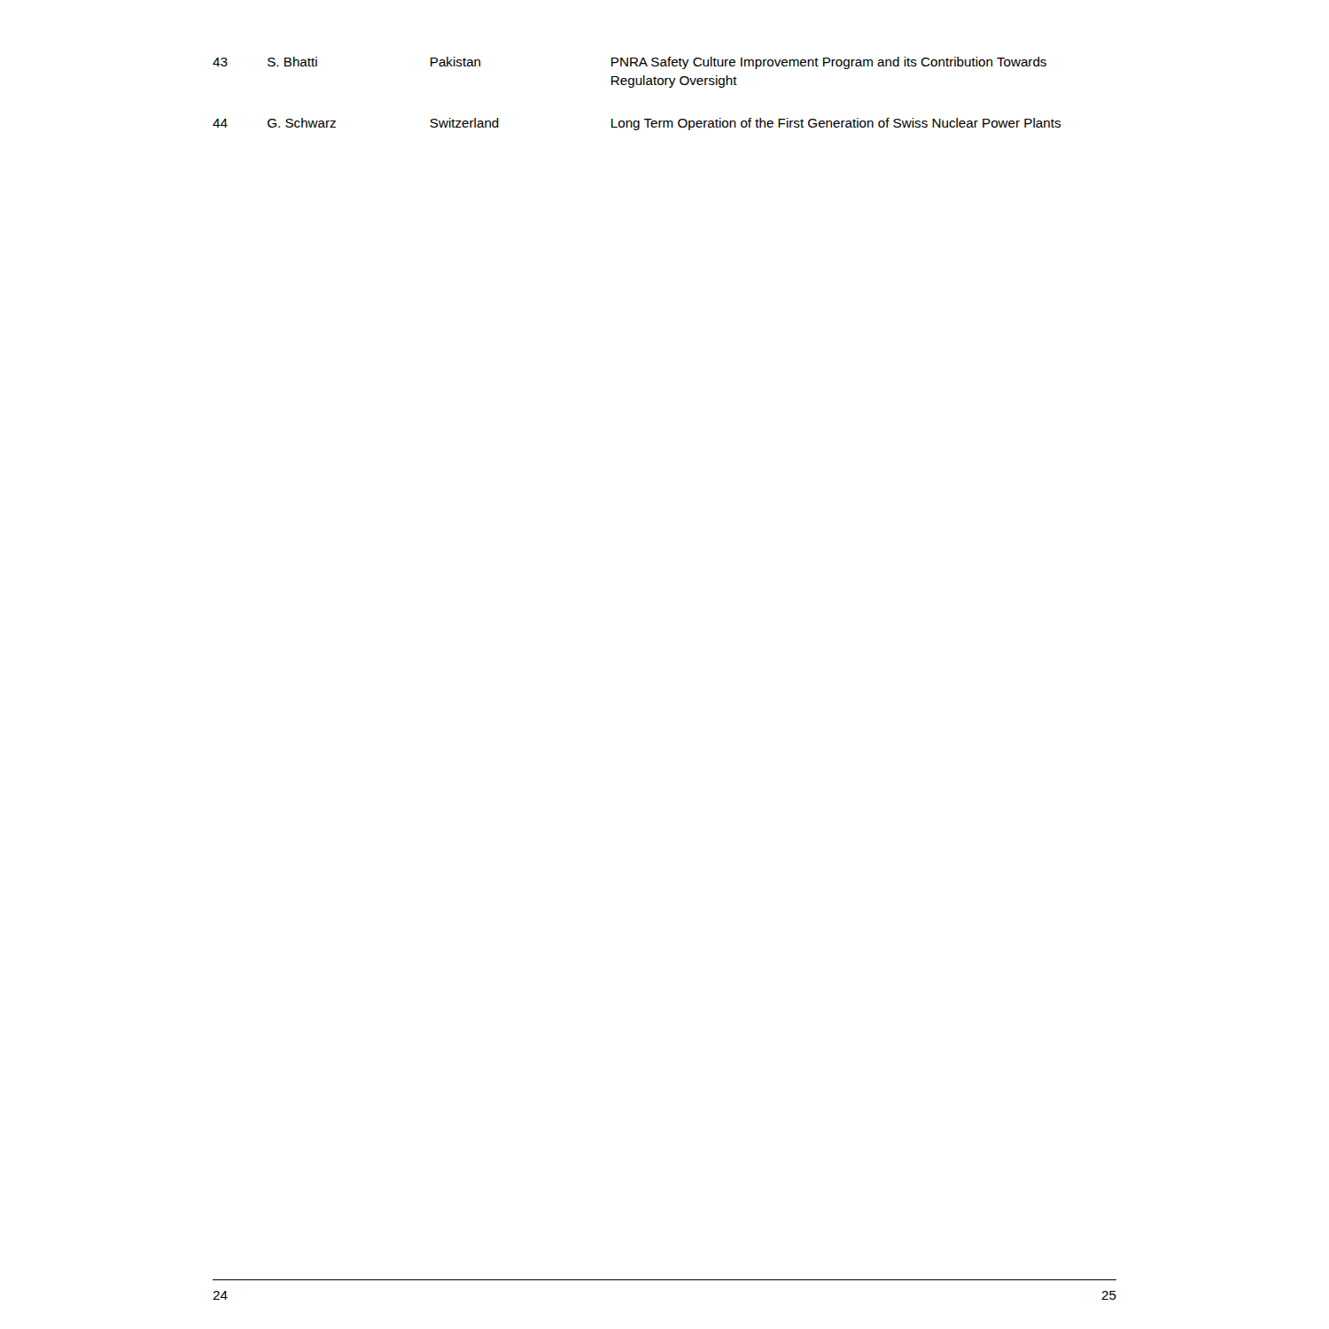| 43 | S. Bhatti | Pakistan | PNRA Safety Culture Improvement Program and its Contribution Towards Regulatory Oversight |
| 44 | G. Schwarz | Switzerland | Long Term Operation of the First Generation of Swiss Nuclear Power Plants |
24 25